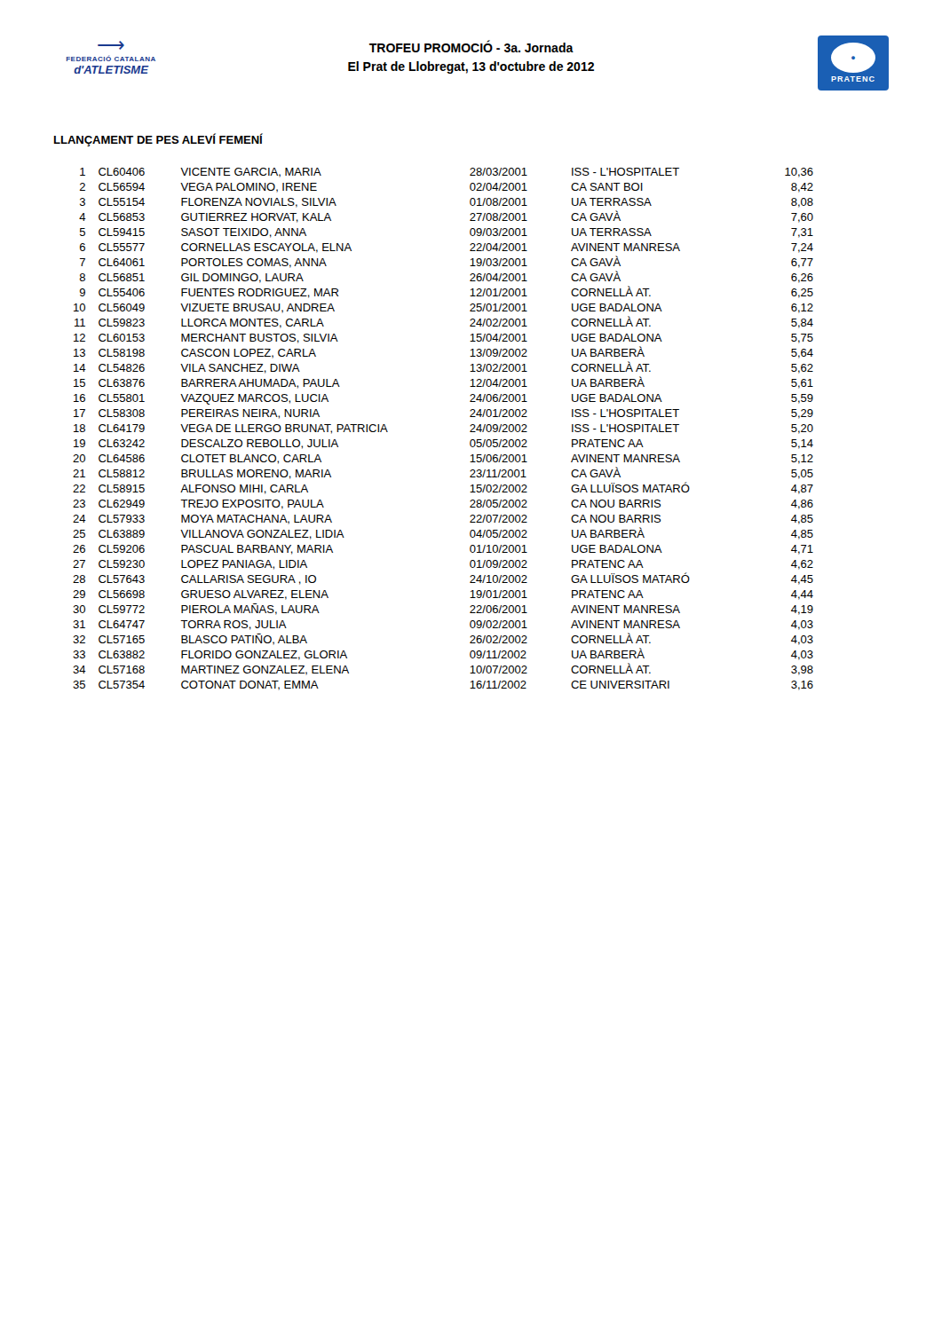⟶
FEDERACIÓ CATALANA
d'ATLETISME
TROFEU PROMOCIÓ - 3a. Jornada
El Prat de Llobregat, 13 d'octubre de 2012
●
PRATENC
LLANÇAMENT DE PES ALEVÍ FEMENÍ
| 1 | CL60406 | VICENTE GARCIA, MARIA | 28/03/2001 | ISS - L'HOSPITALET | 10,36 |
| 2 | CL56594 | VEGA PALOMINO, IRENE | 02/04/2001 | CA SANT BOI | 8,42 |
| 3 | CL55154 | FLORENZA NOVIALS, SILVIA | 01/08/2001 | UA TERRASSA | 8,08 |
| 4 | CL56853 | GUTIERREZ HORVAT, KALA | 27/08/2001 | CA GAVÀ | 7,60 |
| 5 | CL59415 | SASOT TEIXIDO, ANNA | 09/03/2001 | UA TERRASSA | 7,31 |
| 6 | CL55577 | CORNELLAS ESCAYOLA, ELNA | 22/04/2001 | AVINENT MANRESA | 7,24 |
| 7 | CL64061 | PORTOLES COMAS, ANNA | 19/03/2001 | CA GAVÀ | 6,77 |
| 8 | CL56851 | GIL DOMINGO, LAURA | 26/04/2001 | CA GAVÀ | 6,26 |
| 9 | CL55406 | FUENTES RODRIGUEZ, MAR | 12/01/2001 | CORNELLÀ AT. | 6,25 |
| 10 | CL56049 | VIZUETE BRUSAU, ANDREA | 25/01/2001 | UGE BADALONA | 6,12 |
| 11 | CL59823 | LLORCA MONTES, CARLA | 24/02/2001 | CORNELLÀ AT. | 5,84 |
| 12 | CL60153 | MERCHANT BUSTOS, SILVIA | 15/04/2001 | UGE BADALONA | 5,75 |
| 13 | CL58198 | CASCON LOPEZ, CARLA | 13/09/2002 | UA BARBERÀ | 5,64 |
| 14 | CL54826 | VILA SANCHEZ, DIWA | 13/02/2001 | CORNELLÀ AT. | 5,62 |
| 15 | CL63876 | BARRERA AHUMADA, PAULA | 12/04/2001 | UA BARBERÀ | 5,61 |
| 16 | CL55801 | VAZQUEZ MARCOS, LUCIA | 24/06/2001 | UGE BADALONA | 5,59 |
| 17 | CL58308 | PEREIRAS NEIRA, NURIA | 24/01/2002 | ISS - L'HOSPITALET | 5,29 |
| 18 | CL64179 | VEGA DE LLERGO BRUNAT, PATRICIA | 24/09/2002 | ISS - L'HOSPITALET | 5,20 |
| 19 | CL63242 | DESCALZO REBOLLO, JULIA | 05/05/2002 | PRATENC AA | 5,14 |
| 20 | CL64586 | CLOTET BLANCO, CARLA | 15/06/2001 | AVINENT MANRESA | 5,12 |
| 21 | CL58812 | BRULLAS MORENO, MARIA | 23/11/2001 | CA GAVÀ | 5,05 |
| 22 | CL58915 | ALFONSO MIHI, CARLA | 15/02/2002 | GA LLUÏSOS MATARÓ | 4,87 |
| 23 | CL62949 | TREJO EXPOSITO, PAULA | 28/05/2002 | CA NOU BARRIS | 4,86 |
| 24 | CL57933 | MOYA MATACHANA, LAURA | 22/07/2002 | CA NOU BARRIS | 4,85 |
| 25 | CL63889 | VILLANOVA GONZALEZ, LIDIA | 04/05/2002 | UA BARBERÀ | 4,85 |
| 26 | CL59206 | PASCUAL BARBANY, MARIA | 01/10/2001 | UGE BADALONA | 4,71 |
| 27 | CL59230 | LOPEZ PANIAGA, LIDIA | 01/09/2002 | PRATENC AA | 4,62 |
| 28 | CL57643 | CALLARISA SEGURA , IO | 24/10/2002 | GA LLUÏSOS MATARÓ | 4,45 |
| 29 | CL56698 | GRUESO ALVAREZ, ELENA | 19/01/2001 | PRATENC AA | 4,44 |
| 30 | CL59772 | PIEROLA MAÑAS, LAURA | 22/06/2001 | AVINENT MANRESA | 4,19 |
| 31 | CL64747 | TORRA ROS, JULIA | 09/02/2001 | AVINENT MANRESA | 4,03 |
| 32 | CL57165 | BLASCO PATIÑO, ALBA | 26/02/2002 | CORNELLÀ AT. | 4,03 |
| 33 | CL63882 | FLORIDO GONZALEZ, GLORIA | 09/11/2002 | UA BARBERÀ | 4,03 |
| 34 | CL57168 | MARTINEZ GONZALEZ, ELENA | 10/07/2002 | CORNELLÀ AT. | 3,98 |
| 35 | CL57354 | COTONAT DONAT, EMMA | 16/11/2002 | CE UNIVERSITARI | 3,16 |